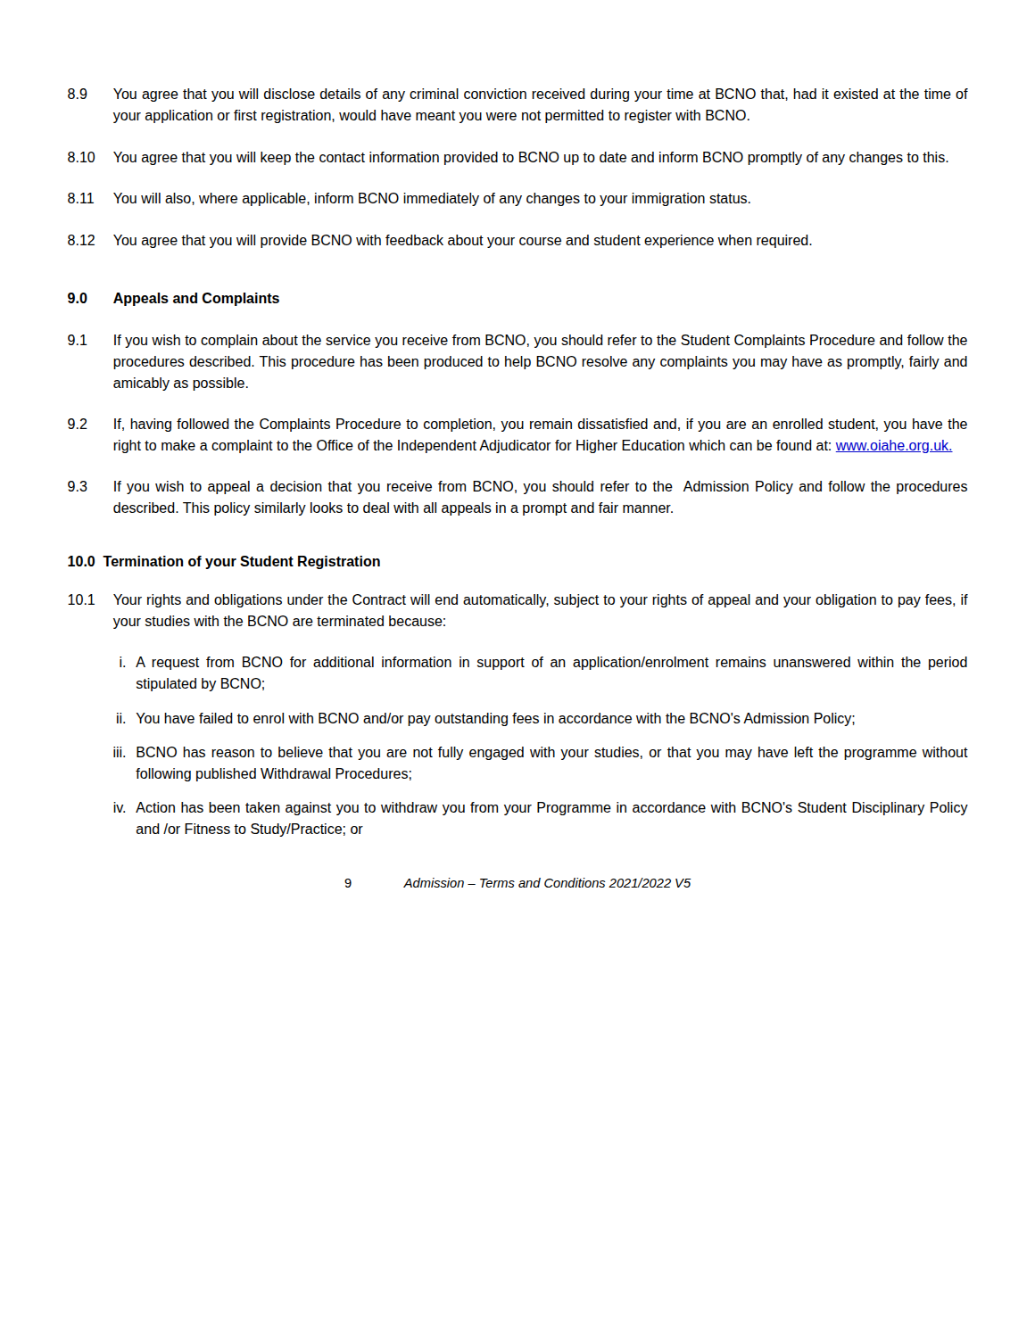8.9
You agree that you will disclose details of any criminal conviction received during your time at BCNO that, had it existed at the time of your application or first registration, would have meant you were not permitted to register with BCNO.
8.10
You agree that you will keep the contact information provided to BCNO up to date and inform BCNO promptly of any changes to this.
8.11
You will also, where applicable, inform BCNO immediately of any changes to your immigration status.
8.12
You agree that you will provide BCNO with feedback about your course and student experience when required.
9.0 Appeals and Complaints
9.1
If you wish to complain about the service you receive from BCNO, you should refer to the Student Complaints Procedure and follow the procedures described. This procedure has been produced to help BCNO resolve any complaints you may have as promptly, fairly and amicably as possible.
9.2
If, having followed the Complaints Procedure to completion, you remain dissatisfied and, if you are an enrolled student, you have the right to make a complaint to the Office of the Independent Adjudicator for Higher Education which can be found at: www.oiahe.org.uk.
9.3
If you wish to appeal a decision that you receive from BCNO, you should refer to the Admission Policy and follow the procedures described. This policy similarly looks to deal with all appeals in a prompt and fair manner.
10.0 Termination of your Student Registration
10.1
Your rights and obligations under the Contract will end automatically, subject to your rights of appeal and your obligation to pay fees, if your studies with the BCNO are terminated because:
A request from BCNO for additional information in support of an application/enrolment remains unanswered within the period stipulated by BCNO;
You have failed to enrol with BCNO and/or pay outstanding fees in accordance with the BCNO's Admission Policy;
BCNO has reason to believe that you are not fully engaged with your studies, or that you may have left the programme without following published Withdrawal Procedures;
Action has been taken against you to withdraw you from your Programme in accordance with BCNO's Student Disciplinary Policy and /or Fitness to Study/Practice; or
9 Admission – Terms and Conditions 2021/2022 V5